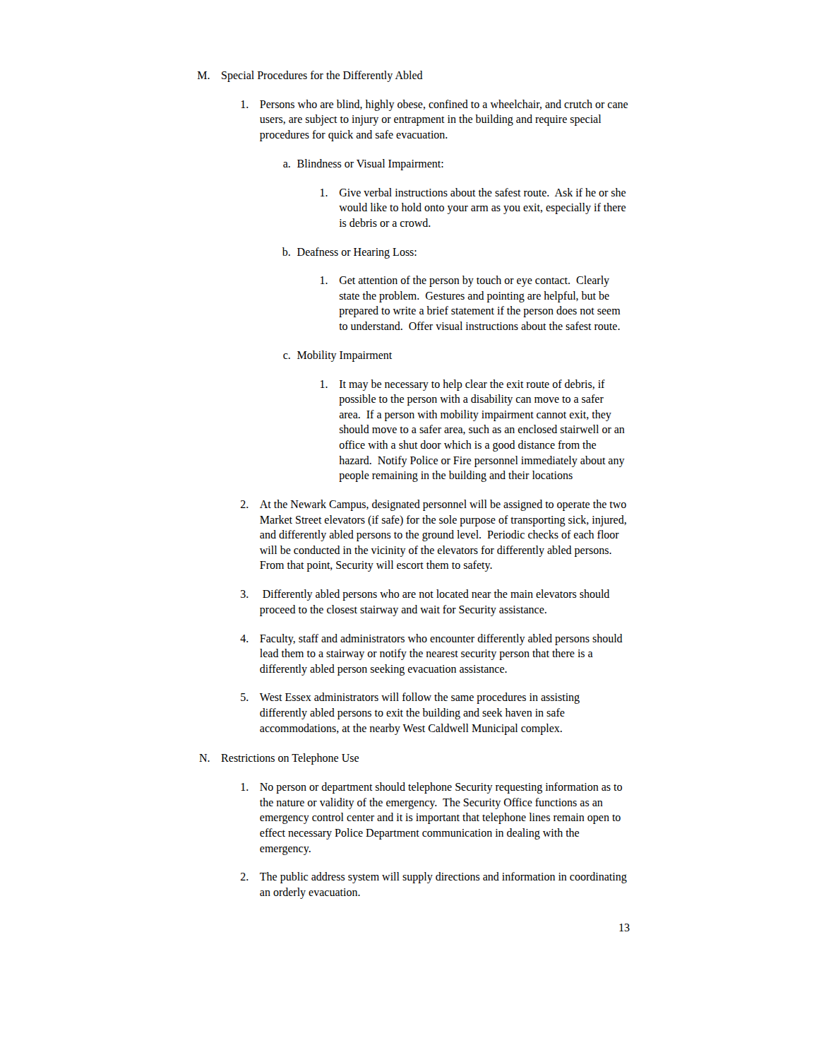Special Procedures for the Differently Abled
Persons who are blind, highly obese, confined to a wheelchair, and crutch or cane users, are subject to injury or entrapment in the building and require special procedures for quick and safe evacuation.
Blindness or Visual Impairment:
Give verbal instructions about the safest route. Ask if he or she would like to hold onto your arm as you exit, especially if there is debris or a crowd.
Deafness or Hearing Loss:
Get attention of the person by touch or eye contact. Clearly state the problem. Gestures and pointing are helpful, but be prepared to write a brief statement if the person does not seem to understand. Offer visual instructions about the safest route.
Mobility Impairment
It may be necessary to help clear the exit route of debris, if possible to the person with a disability can move to a safer area. If a person with mobility impairment cannot exit, they should move to a safer area, such as an enclosed stairwell or an office with a shut door which is a good distance from the hazard. Notify Police or Fire personnel immediately about any people remaining in the building and their locations
At the Newark Campus, designated personnel will be assigned to operate the two Market Street elevators (if safe) for the sole purpose of transporting sick, injured, and differently abled persons to the ground level. Periodic checks of each floor will be conducted in the vicinity of the elevators for differently abled persons. From that point, Security will escort them to safety.
Differently abled persons who are not located near the main elevators should proceed to the closest stairway and wait for Security assistance.
Faculty, staff and administrators who encounter differently abled persons should lead them to a stairway or notify the nearest security person that there is a differently abled person seeking evacuation assistance.
West Essex administrators will follow the same procedures in assisting differently abled persons to exit the building and seek haven in safe accommodations, at the nearby West Caldwell Municipal complex.
Restrictions on Telephone Use
No person or department should telephone Security requesting information as to the nature or validity of the emergency. The Security Office functions as an emergency control center and it is important that telephone lines remain open to effect necessary Police Department communication in dealing with the emergency.
The public address system will supply directions and information in coordinating an orderly evacuation.
13